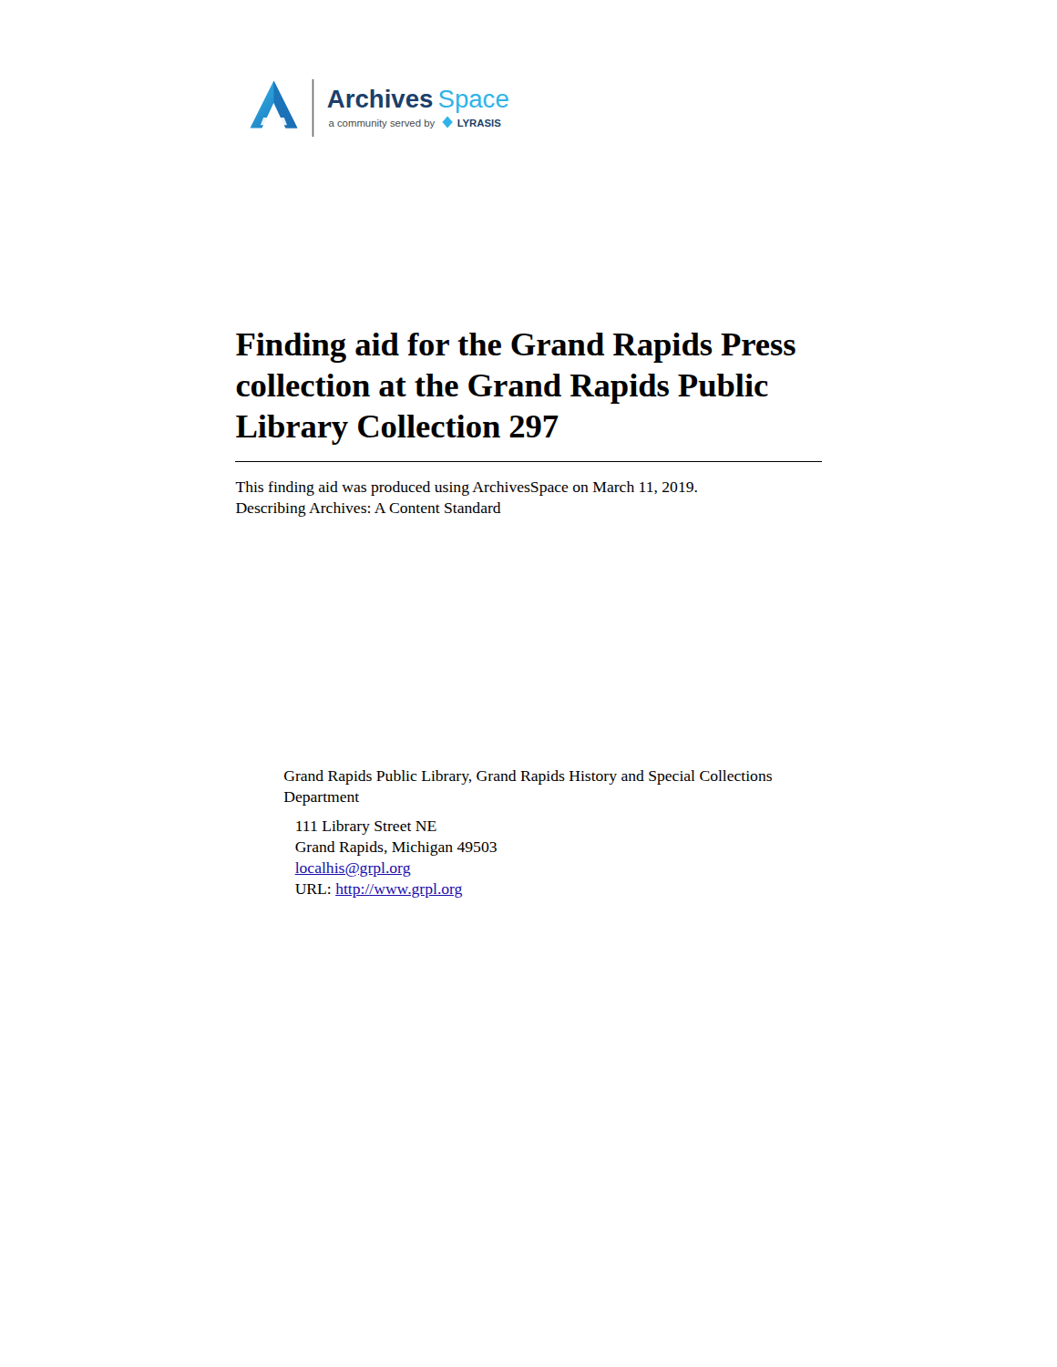Archives Space a community served by LYRASIS
Finding aid for the Grand Rapids Press collection at the Grand Rapids Public Library Collection 297
This finding aid was produced using ArchivesSpace on March 11, 2019.
Describing Archives: A Content Standard
Grand Rapids Public Library, Grand Rapids History and Special Collections Department
111 Library Street NE
Grand Rapids, Michigan 49503
localhis@grpl.org
URL: http://www.grpl.org